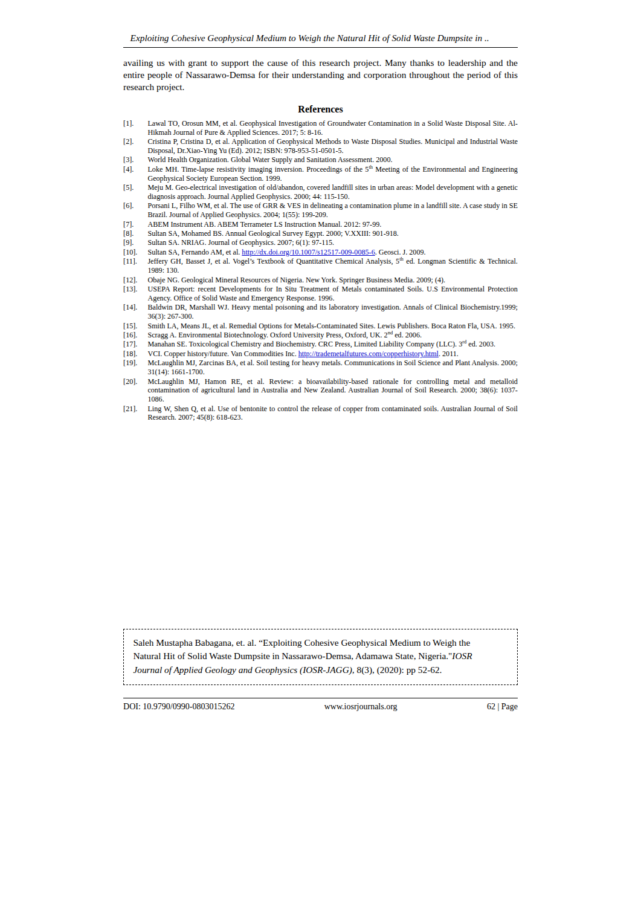Exploiting Cohesive Geophysical Medium to Weigh the Natural Hit of Solid Waste Dumpsite in ..
availing us with grant to support the cause of this research project. Many thanks to leadership and the entire people of Nassarawo-Demsa for their understanding and corporation throughout the period of this research project.
References
| [1]. | Lawal TO, Orosun MM, et al. Geophysical Investigation of Groundwater Contamination in a Solid Waste Disposal Site. Al-Hikmah Journal of Pure & Applied Sciences. 2017; 5: 8-16. |
| [2]. | Cristina P, Cristina D, et al. Application of Geophysical Methods to Waste Disposal Studies. Municipal and Industrial Waste Disposal, Dr.Xiao-Ying Yu (Ed). 2012; ISBN: 978-953-51-0501-5. |
| [3]. | World Health Organization. Global Water Supply and Sanitation Assessment. 2000. |
| [4]. | Loke MH. Time-lapse resistivity imaging inversion. Proceedings of the 5 th Meeting of the Environmental and Engineering Geophysical Society European Section. 1999. |
| [5]. | Meju M. Geo-electrical investigation of old/abandon, covered landfill sites in urban areas: Model development with a genetic diagnosis approach. Journal Applied Geophysics. 2000; 44: 115-150. |
| [6]. | Porsani L, Filho WM, et al. The use of GRR & VES in delineating a contamination plume in a landfill site. A case study in SE Brazil. Journal of Applied Geophysics. 2004; 1(55): 199-209. |
| [7]. | ABEM Instrument AB. ABEM Terrameter LS Instruction Manual. 2012: 97-99. |
| [8]. | Sultan SA, Mohamed BS. Annual Geological Survey Egypt. 2000; V.XXIII: 901-918. |
| [9]. | Sultan SA. NRIAG. Journal of Geophysics. 2007; 6(1): 97-115. |
| [10]. | Sultan SA, Fernando AM, et al. http://dx.doi.org/10.1007/s12517-009-0085-6 . Geosci. J. 2009. |
| [11]. | Jeffery GH, Basset J, et al. Vogel’s Textbook of Quantitative Chemical Analysis, 5 th ed. Longman Scientific & Technical. 1989: 130. |
| [12]. | Obaje NG. Geological Mineral Resources of Nigeria. New York. Springer Business Media. 2009; (4). |
| [13]. | USEPA Report: recent Developments for In Situ Treatment of Metals contaminated Soils. U.S Environmental Protection Agency. Office of Solid Waste and Emergency Response. 1996. |
| [14]. | Baldwin DR, Marshall WJ. Heavy mental poisoning and its laboratory investigation. Annals of Clinical Biochemistry.1999; 36(3): 267-300. |
| [15]. | Smith LA, Means JL, et al. Remedial Options for Metals-Contaminated Sites. Lewis Publishers. Boca Raton Fla, USA. 1995. |
| [16]. | Scragg A. Environmental Biotechnology. Oxford University Press, Oxford, UK. 2 nd ed. 2006. |
| [17]. | Manahan SE. Toxicological Chemistry and Biochemistry. CRC Press, Limited Liability Company (LLC). 3 rd ed. 2003. |
| [18]. | VCI. Copper history/future. Van Commodities Inc. http://trademetalfutures.com/copperhistory.html . 2011. |
| [19]. | McLaughlin MJ, Zarcinas BA, et al. Soil testing for heavy metals. Communications in Soil Science and Plant Analysis. 2000; 31(14): 1661-1700. |
| [20]. | McLaughlin MJ, Hamon RE, et al. Review: a bioavailability-based rationale for controlling metal and metalloid contamination of agricultural land in Australia and New Zealand. Australian Journal of Soil Research. 2000; 38(6): 1037-1086. |
| [21]. | Ling W, Shen Q, et al. Use of bentonite to control the release of copper from contaminated soils. Australian Journal of Soil Research. 2007; 45(8): 618-623. |
Saleh Mustapha Babagana, et. al. “Exploiting Cohesive Geophysical Medium to Weigh the Natural Hit of Solid Waste Dumpsite in Nassarawo-Demsa, Adamawa State, Nigeria."IOSR Journal of Applied Geology and Geophysics (IOSR-JAGG), 8(3), (2020): pp 52-62.
DOI: 10.9790/0990-0803015262
www.iosrjournals.org
62 | Page